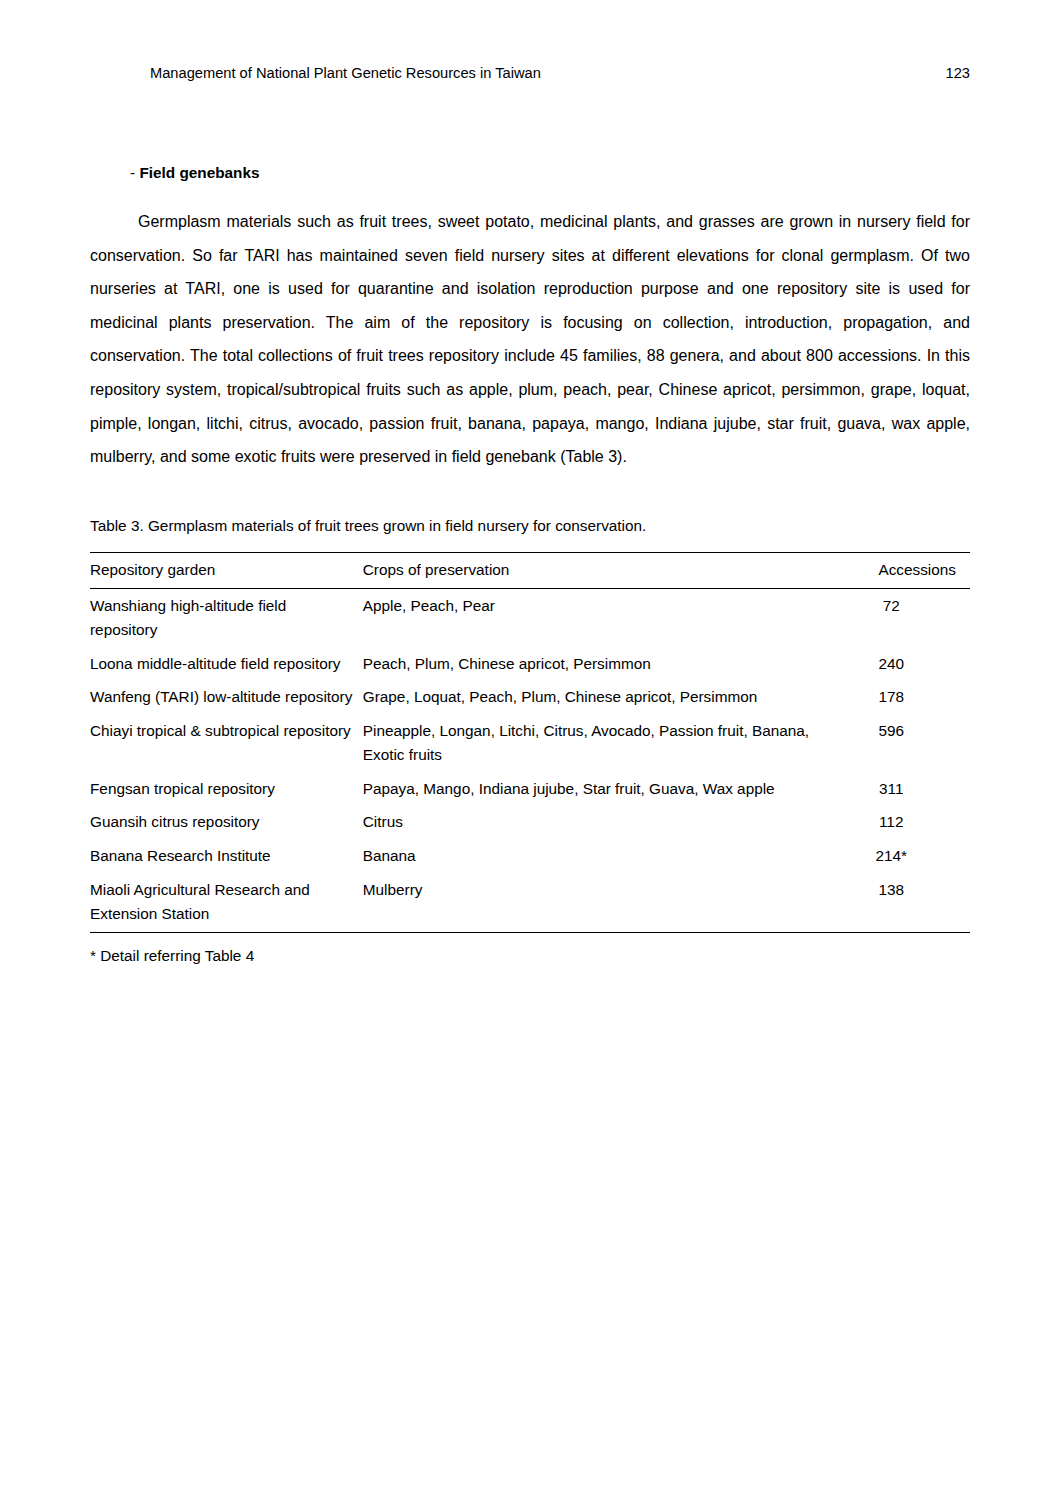Management of National Plant Genetic Resources in Taiwan 123
Field genebanks
Germplasm materials such as fruit trees, sweet potato, medicinal plants, and grasses are grown in nursery field for conservation. So far TARI has maintained seven field nursery sites at different elevations for clonal germplasm. Of two nurseries at TARI, one is used for quarantine and isolation reproduction purpose and one repository site is used for medicinal plants preservation. The aim of the repository is focusing on collection, introduction, propagation, and conservation. The total collections of fruit trees repository include 45 families, 88 genera, and about 800 accessions. In this repository system, tropical/subtropical fruits such as apple, plum, peach, pear, Chinese apricot, persimmon, grape, loquat, pimple, longan, litchi, citrus, avocado, passion fruit, banana, papaya, mango, Indiana jujube, star fruit, guava, wax apple, mulberry, and some exotic fruits were preserved in field genebank (Table 3).
Table 3. Germplasm materials of fruit trees grown in field nursery for conservation.
| Repository garden | Crops of preservation | Accessions |
| --- | --- | --- |
| Wanshiang high-altitude field repository | Apple, Peach, Pear | 72 |
| Loona middle-altitude field repository | Peach, Plum, Chinese apricot, Persimmon | 240 |
| Wanfeng (TARI) low-altitude repository | Grape, Loquat, Peach, Plum, Chinese apricot, Persimmon | 178 |
| Chiayi tropical & subtropical repository | Pineapple, Longan, Litchi, Citrus, Avocado, Passion fruit, Banana, Exotic fruits | 596 |
| Fengsan tropical repository | Papaya, Mango, Indiana jujube, Star fruit, Guava, Wax apple | 311 |
| Guansih citrus repository | Citrus | 112 |
| Banana Research Institute | Banana | 214* |
| Miaoli Agricultural Research and Extension Station | Mulberry | 138 |
* Detail referring Table 4